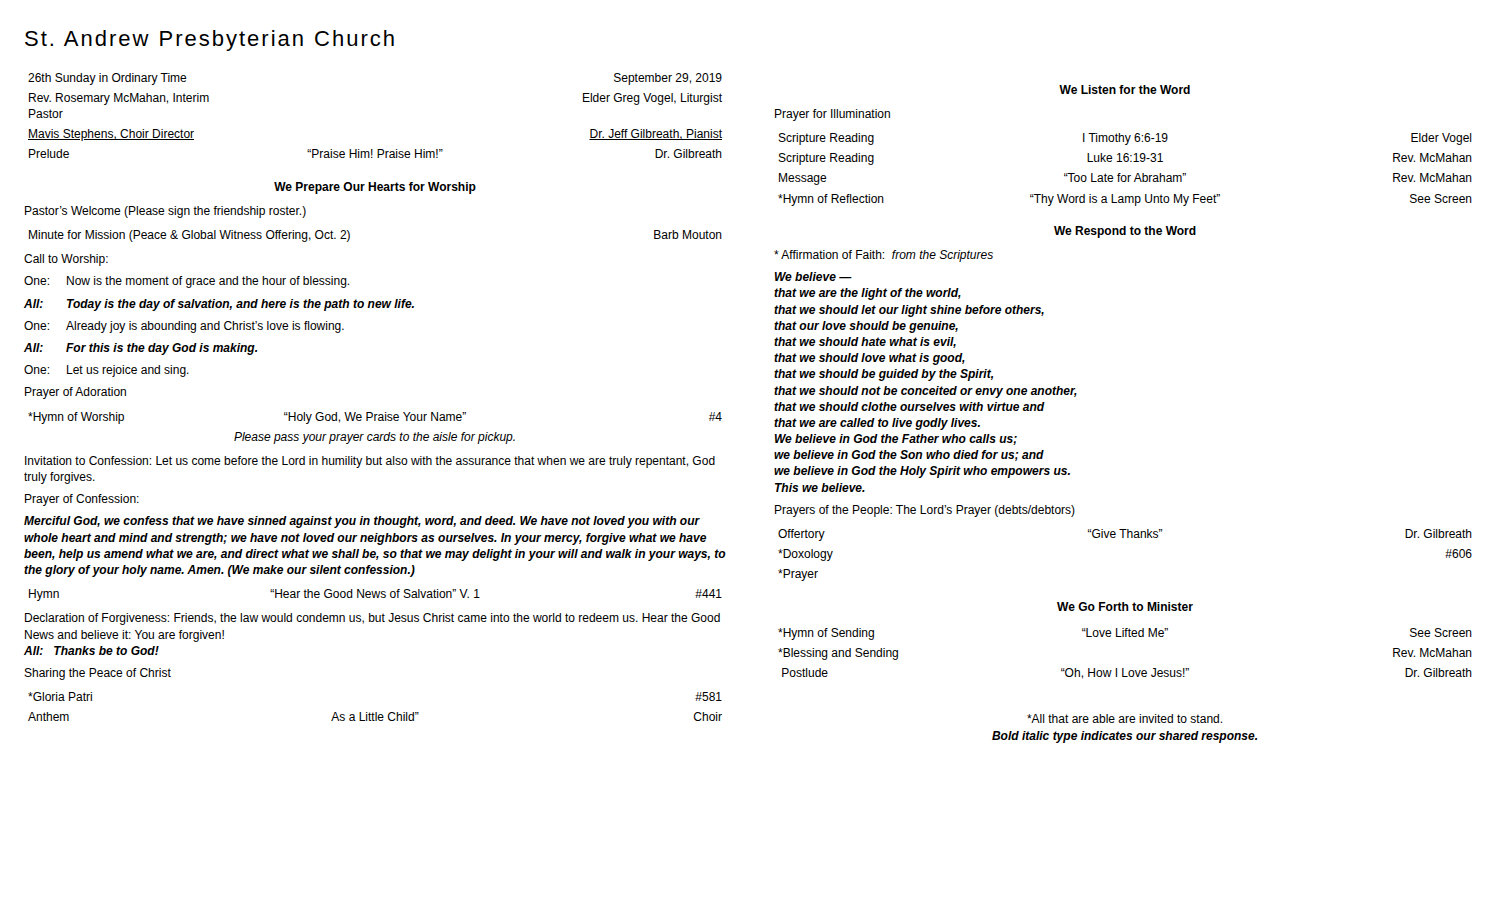St. Andrew Presbyterian Church
| 26th Sunday in Ordinary Time | | September 29, 2019 |
| Rev. Rosemary McMahan, Interim Pastor | | Elder Greg Vogel, Liturgist |
| Mavis Stephens, Choir Director | | Dr. Jeff Gilbreath, Pianist |
| Prelude | “Praise Him! Praise Him!” | Dr. Gilbreath |
We Prepare Our Hearts for Worship
Pastor’s Welcome (Please sign the friendship roster.)
| Minute for Mission (Peace & Global Witness Offering, Oct. 2) | Barb Mouton |
Call to Worship:
One: Now is the moment of grace and the hour of blessing.
All: Today is the day of salvation, and here is the path to new life.
One: Already joy is abounding and Christ’s love is flowing.
All: For this is the day God is making.
One: Let us rejoice and sing.
Prayer of Adoration
| *Hymn of Worship | “Holy God, We Praise Your Name” | #4 |
| Please pass your prayer cards to the aisle for pickup. |
Invitation to Confession: Let us come before the Lord in humility but also with the assurance that when we are truly repentant, God truly forgives.
Prayer of Confession:
Merciful God, we confess that we have sinned against you in thought, word, and deed. We have not loved you with our whole heart and mind and strength; we have not loved our neighbors as ourselves. In your mercy, forgive what we have been, help us amend what we are, and direct what we shall be, so that we may delight in your will and walk in your ways, to the glory of your holy name. Amen. (We make our silent confession.)
| Hymn | “Hear the Good News of Salvation” V. 1 | #441 |
Declaration of Forgiveness: Friends, the law would condemn us, but Jesus Christ came into the world to redeem us. Hear the Good News and believe it: You are forgiven!
All: Thanks be to God!
Sharing the Peace of Christ
| *Gloria Patri | | #581 |
| Anthem | As a Little Child” | Choir |
We Listen for the Word
Prayer for Illumination
| Scripture Reading | I Timothy 6:6-19 | Elder Vogel |
| Scripture Reading | Luke 16:19-31 | Rev. McMahan |
| Message | “Too Late for Abraham” | Rev. McMahan |
| *Hymn of Reflection | “Thy Word is a Lamp Unto My Feet” | See Screen |
We Respond to the Word
* Affirmation of Faith: from the Scriptures
We believe —
that we are the light of the world,
that we should let our light shine before others,
that our love should be genuine,
that we should hate what is evil,
that we should love what is good,
that we should be guided by the Spirit,
that we should not be conceited or envy one another,
that we should clothe ourselves with virtue and
that we are called to live godly lives.
We believe in God the Father who calls us;
we believe in God the Son who died for us; and
we believe in God the Holy Spirit who empowers us.
This we believe.
Prayers of the People: The Lord’s Prayer (debts/debtors)
| Offertory | “Give Thanks” | Dr. Gilbreath |
| *Doxology | | #606 |
| *Prayer | | |
We Go Forth to Minister
| *Hymn of Sending | “Love Lifted Me” | See Screen |
| *Blessing and Sending | | Rev. McMahan |
| Postlude | “Oh, How I Love Jesus!” | Dr. Gilbreath |
*All that are able are invited to stand.
Bold italic type indicates our shared response.